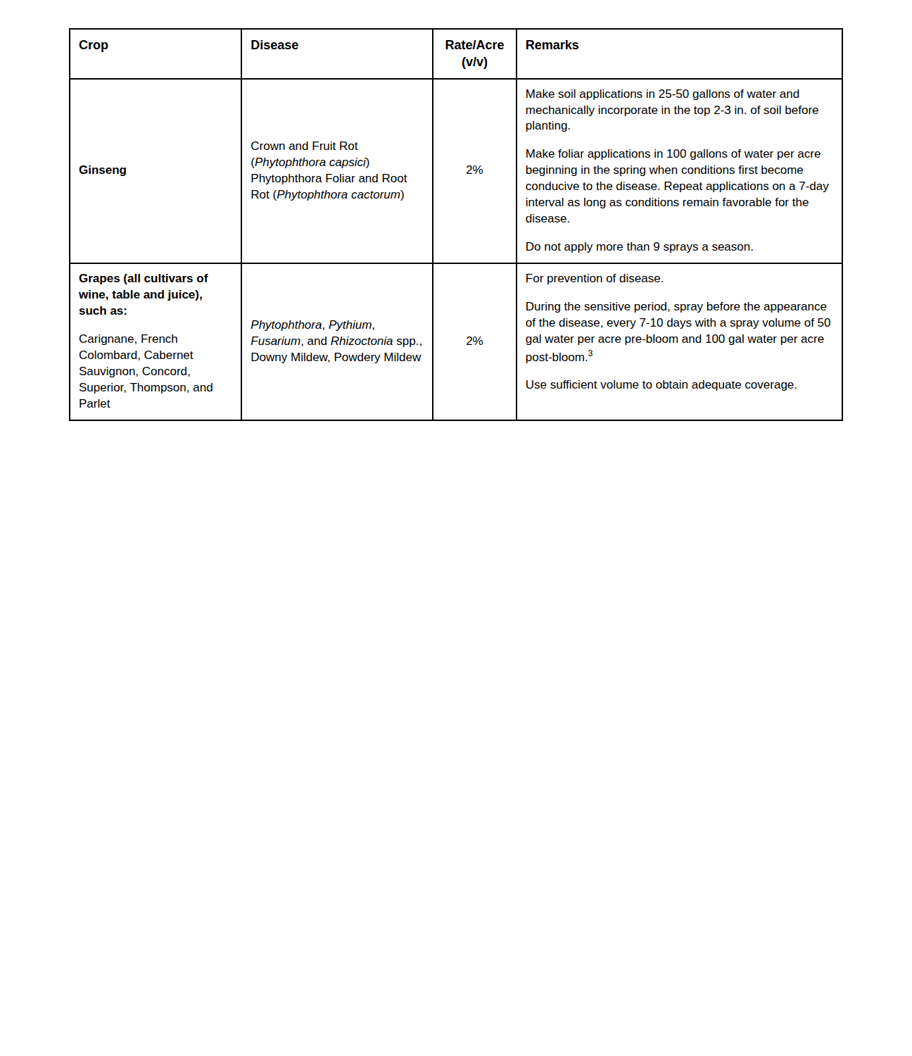| Crop | Disease | Rate/Acre (v/v) | Remarks |
| --- | --- | --- | --- |
| Ginseng | Crown and Fruit Rot ( Phytophthora capsici ) Phytophthora Foliar and Root Rot ( Phytophthora cactorum ) | 2% | Make soil applications in 25-50 gallons of water and mechanically incorporate in the top 2-3 in. of soil before planting. Make foliar applications in 100 gallons of water per acre beginning in the spring when conditions first become conducive to the disease. Repeat applications on a 7-day interval as long as conditions remain favorable for the disease. Do not apply more than 9 sprays a season. |
| Grapes (all cultivars of wine, table and juice), such as: Carignane, French Colombard, Cabernet Sauvignon, Concord, Superior, Thompson, and Parlet | Phytophthora , Pythium , Fusarium , and Rhizoctonia spp., Downy Mildew, Powdery Mildew | 2% | For prevention of disease. During the sensitive period, spray before the appearance of the disease, every 7-10 days with a spray volume of 50 gal water per acre pre-bloom and 100 gal water per acre post-bloom. 3 Use sufficient volume to obtain adequate coverage. |